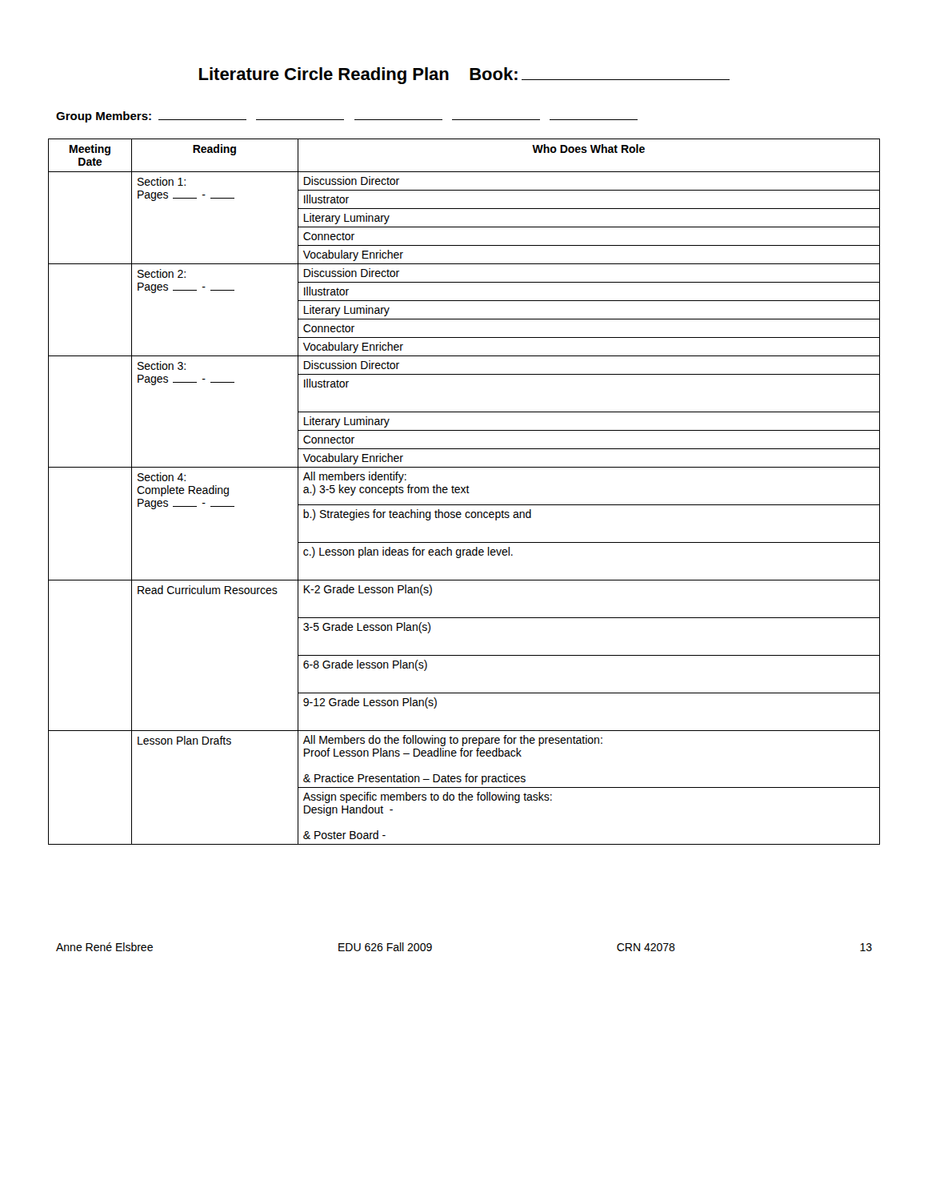Literature Circle Reading Plan Book:
Group Members:
| Meeting Date | Reading | Who Does What Role |
| --- | --- | --- |
| | Section 1: Pages - | Discussion Director |
| Illustrator |
| Literary Luminary |
| Connector |
| Vocabulary Enricher |
| | Section 2: Pages - | Discussion Director |
| Illustrator |
| Literary Luminary |
| Connector |
| Vocabulary Enricher |
| | Section 3: Pages - | Discussion Director |
| Illustrator |
| Literary Luminary |
| Connector |
| Vocabulary Enricher |
| | Section 4: Complete Reading Pages - | All members identify: a.) 3-5 key concepts from the text |
| b.) Strategies for teaching those concepts and |
| c.) Lesson plan ideas for each grade level. |
| | Read Curriculum Resources | K-2 Grade Lesson Plan(s) |
| 3-5 Grade Lesson Plan(s) |
| 6-8 Grade lesson Plan(s) |
| 9-12 Grade Lesson Plan(s) |
| | Lesson Plan Drafts | All Members do the following to prepare for the presentation: Proof Lesson Plans – Deadline for feedback & Practice Presentation – Dates for practices |
| Assign specific members to do the following tasks: Design Handout - & Poster Board - |
Anne René Elsbree EDU 626 Fall 2009 CRN 42078 13